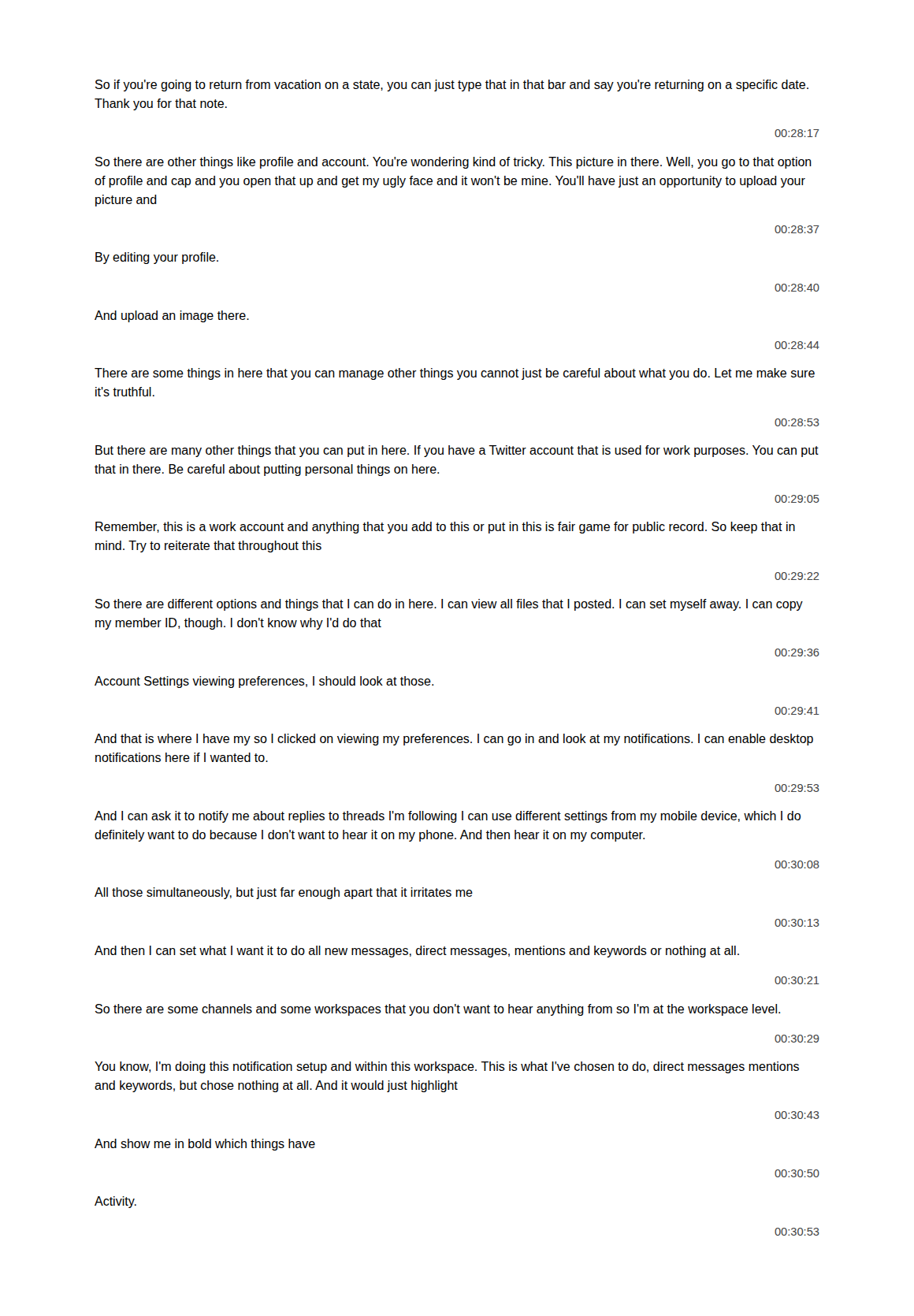So if you're going to return from vacation on a state, you can just type that in that bar and say you're returning on a specific date. Thank you for that note.
00:28:17
So there are other things like profile and account. You're wondering kind of tricky. This picture in there. Well, you go to that option of profile and cap and you open that up and get my ugly face and it won't be mine. You'll have just an opportunity to upload your picture and
00:28:37
By editing your profile.
00:28:40
And upload an image there.
00:28:44
There are some things in here that you can manage other things you cannot just be careful about what you do. Let me make sure it's truthful.
00:28:53
But there are many other things that you can put in here. If you have a Twitter account that is used for work purposes. You can put that in there. Be careful about putting personal things on here.
00:29:05
Remember, this is a work account and anything that you add to this or put in this is fair game for public record. So keep that in mind. Try to reiterate that throughout this
00:29:22
So there are different options and things that I can do in here. I can view all files that I posted. I can set myself away. I can copy my member ID, though. I don't know why I'd do that
00:29:36
Account Settings viewing preferences, I should look at those.
00:29:41
And that is where I have my so I clicked on viewing my preferences. I can go in and look at my notifications. I can enable desktop notifications here if I wanted to.
00:29:53
And I can ask it to notify me about replies to threads I'm following I can use different settings from my mobile device, which I do definitely want to do because I don't want to hear it on my phone. And then hear it on my computer.
00:30:08
All those simultaneously, but just far enough apart that it irritates me
00:30:13
And then I can set what I want it to do all new messages, direct messages, mentions and keywords or nothing at all.
00:30:21
So there are some channels and some workspaces that you don't want to hear anything from so I'm at the workspace level.
00:30:29
You know, I'm doing this notification setup and within this workspace. This is what I've chosen to do, direct messages mentions and keywords, but chose nothing at all. And it would just highlight
00:30:43
And show me in bold which things have
00:30:50
Activity.
00:30:53